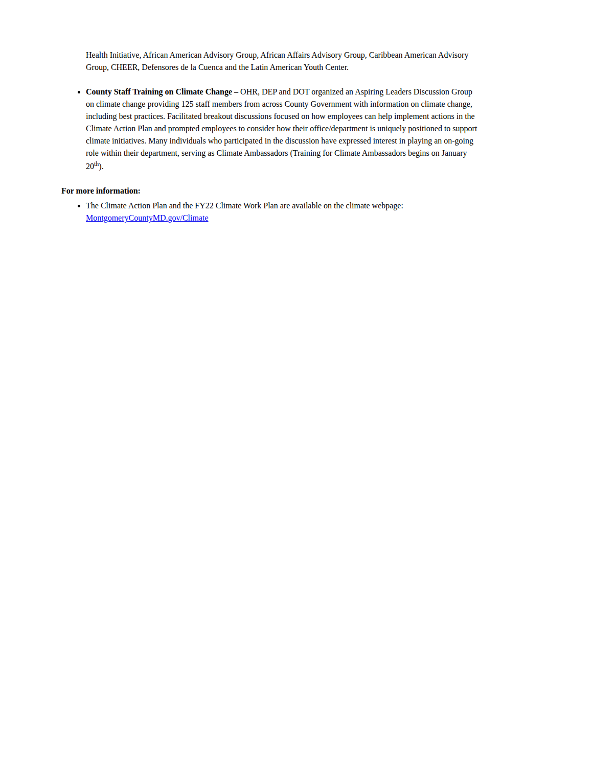Health Initiative, African American Advisory Group, African Affairs Advisory Group, Caribbean American Advisory Group, CHEER, Defensores de la Cuenca and the Latin American Youth Center.
County Staff Training on Climate Change – OHR, DEP and DOT organized an Aspiring Leaders Discussion Group on climate change providing 125 staff members from across County Government with information on climate change, including best practices. Facilitated breakout discussions focused on how employees can help implement actions in the Climate Action Plan and prompted employees to consider how their office/department is uniquely positioned to support climate initiatives. Many individuals who participated in the discussion have expressed interest in playing an on-going role within their department, serving as Climate Ambassadors (Training for Climate Ambassadors begins on January 20th).
For more information:
The Climate Action Plan and the FY22 Climate Work Plan are available on the climate webpage: MontgomeryCountyMD.gov/Climate